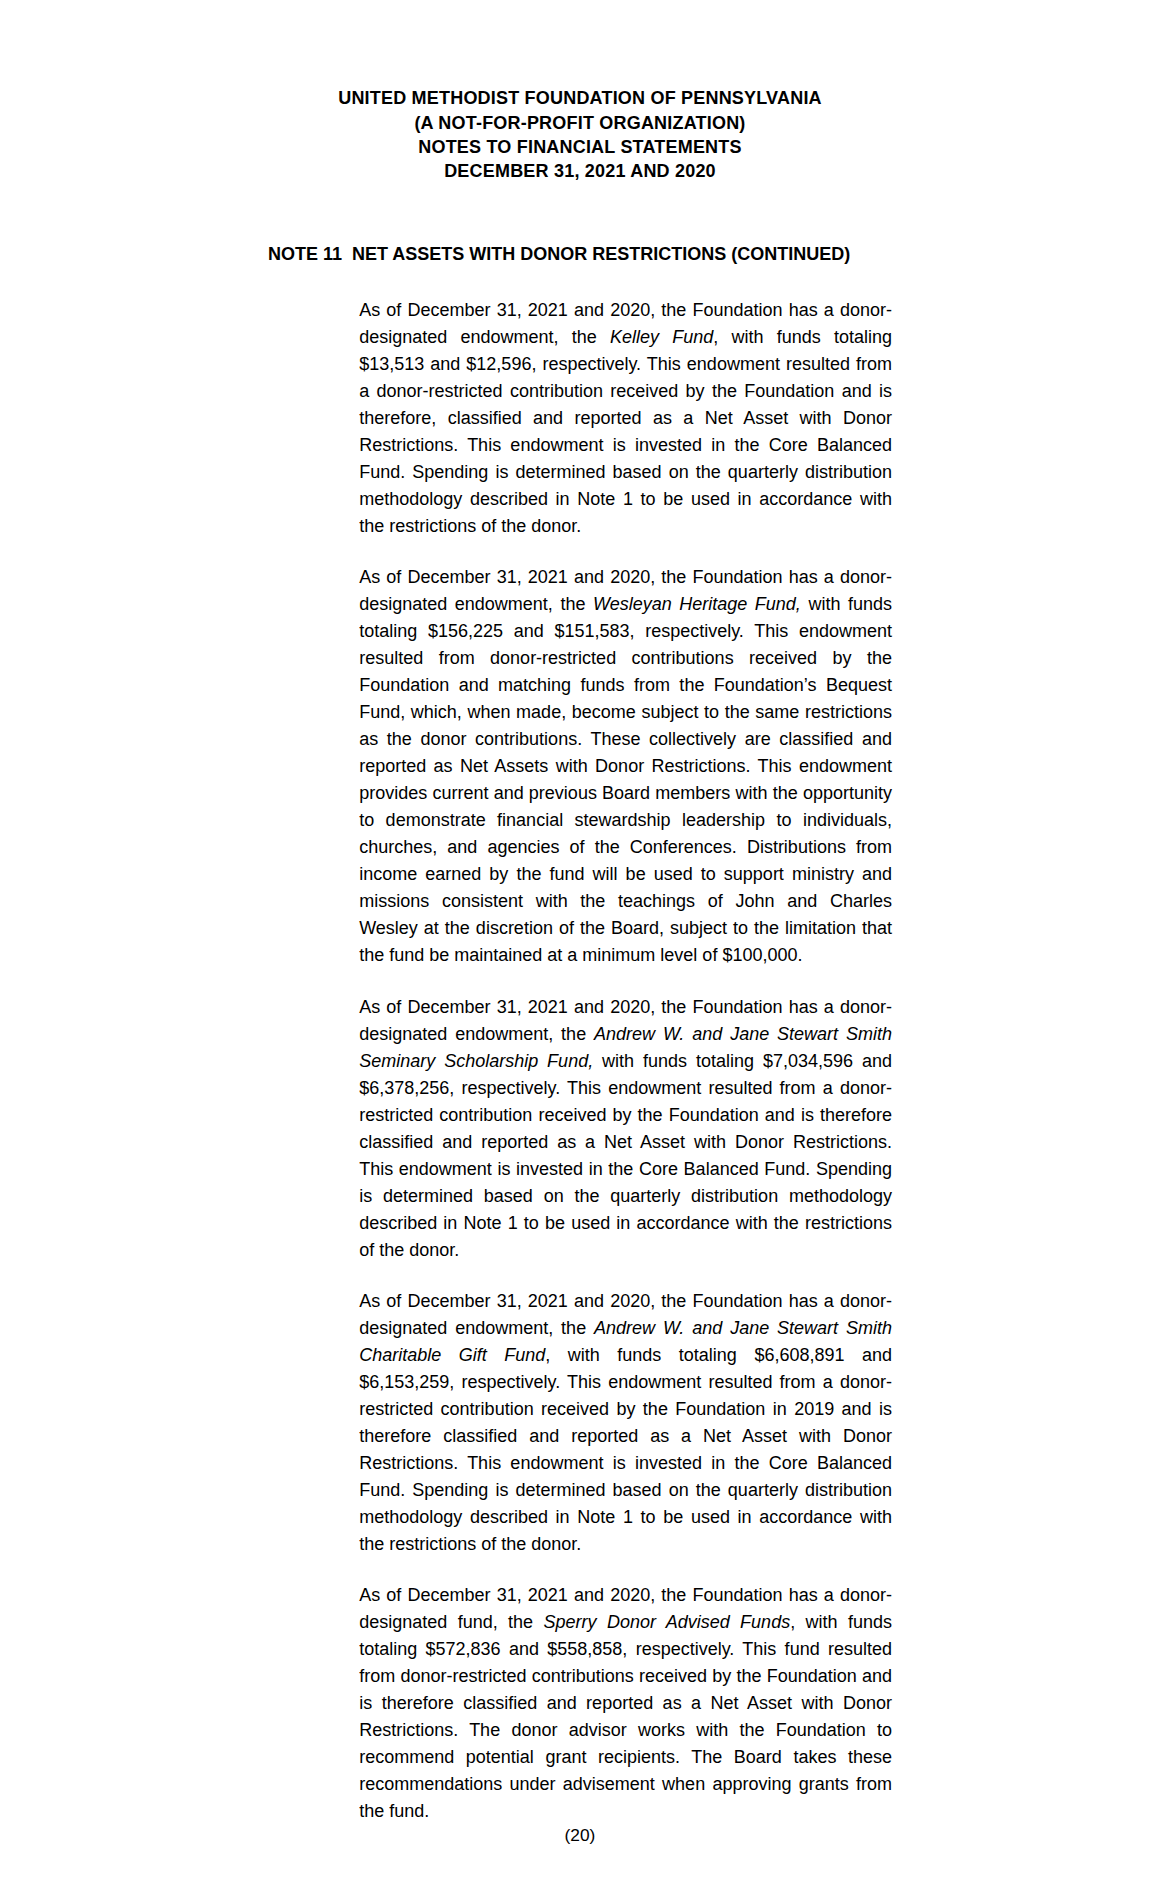UNITED METHODIST FOUNDATION OF PENNSYLVANIA
(A NOT-FOR-PROFIT ORGANIZATION)
NOTES TO FINANCIAL STATEMENTS
DECEMBER 31, 2021 AND 2020
NOTE 11 NET ASSETS WITH DONOR RESTRICTIONS (CONTINUED)
As of December 31, 2021 and 2020, the Foundation has a donor-designated endowment, the Kelley Fund, with funds totaling $13,513 and $12,596, respectively. This endowment resulted from a donor-restricted contribution received by the Foundation and is therefore, classified and reported as a Net Asset with Donor Restrictions. This endowment is invested in the Core Balanced Fund. Spending is determined based on the quarterly distribution methodology described in Note 1 to be used in accordance with the restrictions of the donor.
As of December 31, 2021 and 2020, the Foundation has a donor-designated endowment, the Wesleyan Heritage Fund, with funds totaling $156,225 and $151,583, respectively. This endowment resulted from donor-restricted contributions received by the Foundation and matching funds from the Foundation’s Bequest Fund, which, when made, become subject to the same restrictions as the donor contributions. These collectively are classified and reported as Net Assets with Donor Restrictions. This endowment provides current and previous Board members with the opportunity to demonstrate financial stewardship leadership to individuals, churches, and agencies of the Conferences. Distributions from income earned by the fund will be used to support ministry and missions consistent with the teachings of John and Charles Wesley at the discretion of the Board, subject to the limitation that the fund be maintained at a minimum level of $100,000.
As of December 31, 2021 and 2020, the Foundation has a donor-designated endowment, the Andrew W. and Jane Stewart Smith Seminary Scholarship Fund, with funds totaling $7,034,596 and $6,378,256, respectively. This endowment resulted from a donor-restricted contribution received by the Foundation and is therefore classified and reported as a Net Asset with Donor Restrictions. This endowment is invested in the Core Balanced Fund. Spending is determined based on the quarterly distribution methodology described in Note 1 to be used in accordance with the restrictions of the donor.
As of December 31, 2021 and 2020, the Foundation has a donor-designated endowment, the Andrew W. and Jane Stewart Smith Charitable Gift Fund, with funds totaling $6,608,891 and $6,153,259, respectively. This endowment resulted from a donor-restricted contribution received by the Foundation in 2019 and is therefore classified and reported as a Net Asset with Donor Restrictions. This endowment is invested in the Core Balanced Fund. Spending is determined based on the quarterly distribution methodology described in Note 1 to be used in accordance with the restrictions of the donor.
As of December 31, 2021 and 2020, the Foundation has a donor-designated fund, the Sperry Donor Advised Funds, with funds totaling $572,836 and $558,858, respectively. This fund resulted from donor-restricted contributions received by the Foundation and is therefore classified and reported as a Net Asset with Donor Restrictions. The donor advisor works with the Foundation to recommend potential grant recipients. The Board takes these recommendations under advisement when approving grants from the fund.
(20)